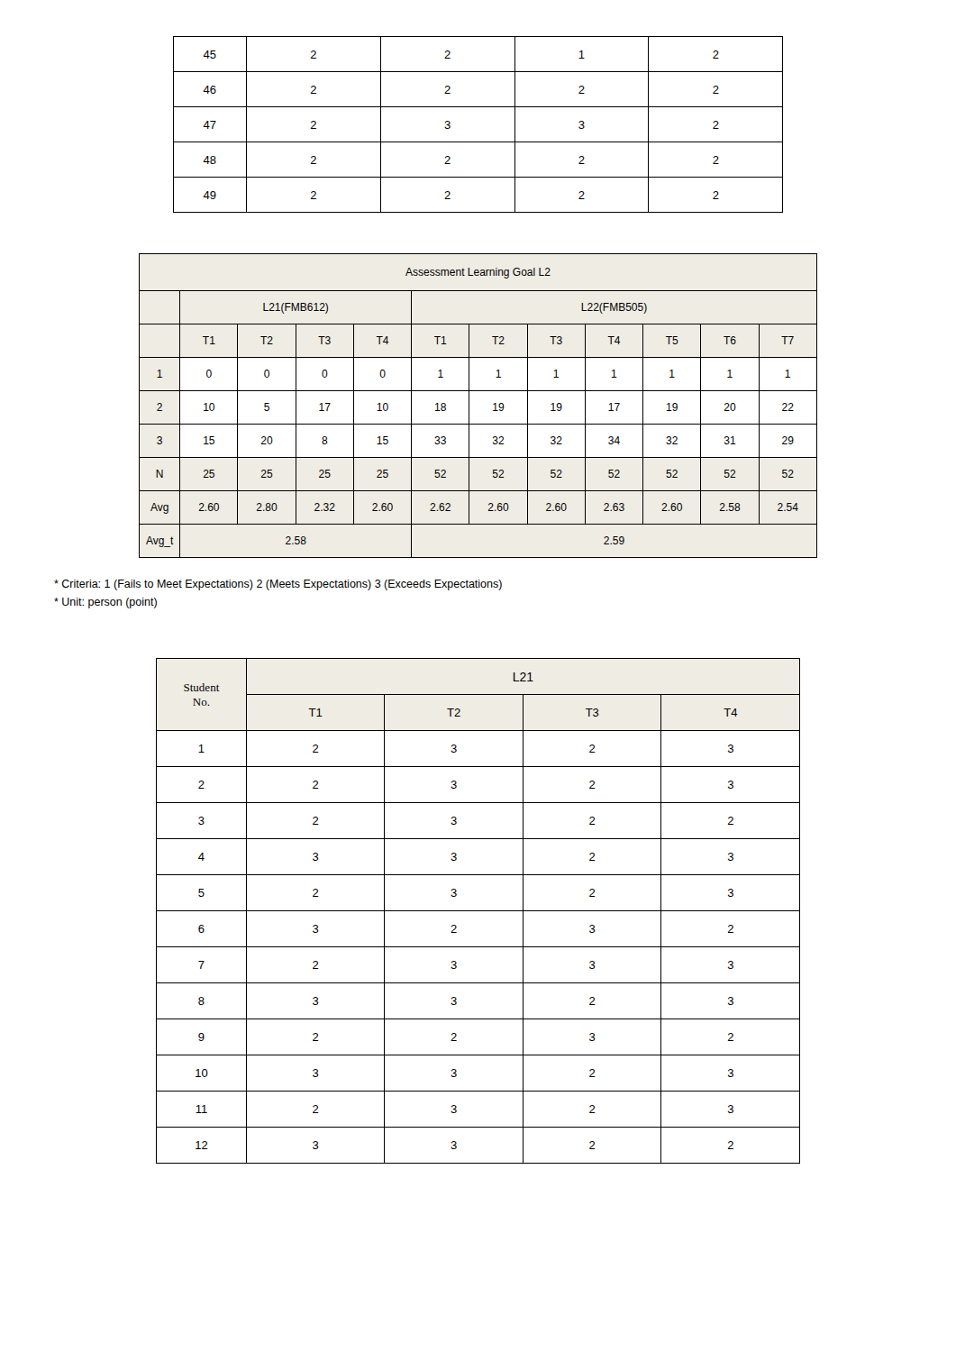| 45 | 2 | 2 | 1 | 2 |
| 46 | 2 | 2 | 2 | 2 |
| 47 | 2 | 3 | 3 | 2 |
| 48 | 2 | 2 | 2 | 2 |
| 49 | 2 | 2 | 2 | 2 |
| Assessment Learning Goal L2 |
| | L21(FMB612) | L22(FMB505) |
| | T1 | T2 | T3 | T4 | T1 | T2 | T3 | T4 | T5 | T6 | T7 |
| 1 | 0 | 0 | 0 | 0 | 1 | 1 | 1 | 1 | 1 | 1 | 1 |
| 2 | 10 | 5 | 17 | 10 | 18 | 19 | 19 | 17 | 19 | 20 | 22 |
| 3 | 15 | 20 | 8 | 15 | 33 | 32 | 32 | 34 | 32 | 31 | 29 |
| N | 25 | 25 | 25 | 25 | 52 | 52 | 52 | 52 | 52 | 52 | 52 |
| Avg | 2.60 | 2.80 | 2.32 | 2.60 | 2.62 | 2.60 | 2.60 | 2.63 | 2.60 | 2.58 | 2.54 |
| Avg_t | 2.58 | 2.59 |
* Criteria: 1 (Fails to Meet Expectations) 2 (Meets Expectations) 3 (Exceeds Expectations)
* Unit: person (point)
| Student No. | L21 |
| T1 | T2 | T3 | T4 |
| 1 | 2 | 3 | 2 | 3 |
| 2 | 2 | 3 | 2 | 3 |
| 3 | 2 | 3 | 2 | 2 |
| 4 | 3 | 3 | 2 | 3 |
| 5 | 2 | 3 | 2 | 3 |
| 6 | 3 | 2 | 3 | 2 |
| 7 | 2 | 3 | 3 | 3 |
| 8 | 3 | 3 | 2 | 3 |
| 9 | 2 | 2 | 3 | 2 |
| 10 | 3 | 3 | 2 | 3 |
| 11 | 2 | 3 | 2 | 3 |
| 12 | 3 | 3 | 2 | 2 |